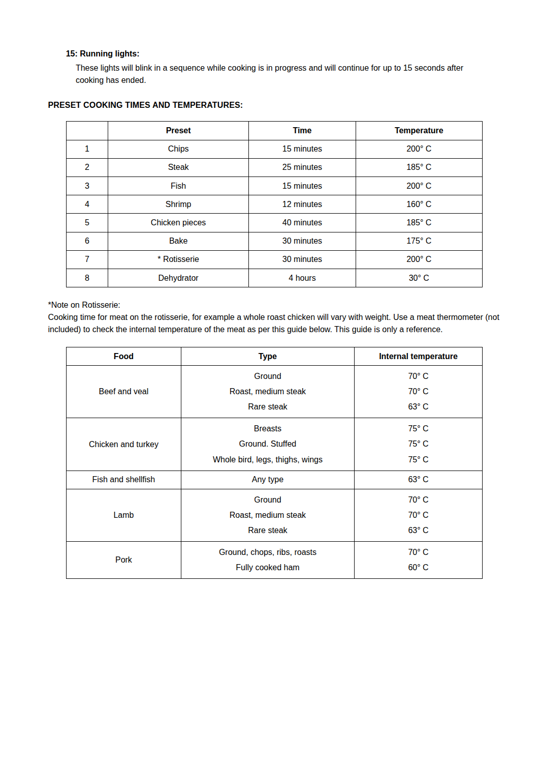15: Running lights:
These lights will blink in a sequence while cooking is in progress and will continue for up to 15 seconds after cooking has ended.
PRESET COOKING TIMES AND TEMPERATURES:
| | Preset | Time | Temperature |
| --- | --- | --- | --- |
| 1 | Chips | 15 minutes | 200° C |
| 2 | Steak | 25 minutes | 185° C |
| 3 | Fish | 15 minutes | 200° C |
| 4 | Shrimp | 12 minutes | 160° C |
| 5 | Chicken pieces | 40 minutes | 185° C |
| 6 | Bake | 30 minutes | 175° C |
| 7 | * Rotisserie | 30 minutes | 200° C |
| 8 | Dehydrator | 4 hours | 30° C |
*Note on Rotisserie:
Cooking time for meat on the rotisserie, for example a whole roast chicken will vary with weight. Use a meat thermometer (not included) to check the internal temperature of the meat as per this guide below. This guide is only a reference.
| Food | Type | Internal temperature |
| --- | --- | --- |
| Beef and veal | Ground Roast, medium steak Rare steak | 70° C 70° C 63° C |
| Chicken and turkey | Breasts Ground. Stuffed Whole bird, legs, thighs, wings | 75° C 75° C 75° C |
| Fish and shellfish | Any type | 63° C |
| Lamb | Ground Roast, medium steak Rare steak | 70° C 70° C 63° C |
| Pork | Ground, chops, ribs, roasts Fully cooked ham | 70° C 60° C |